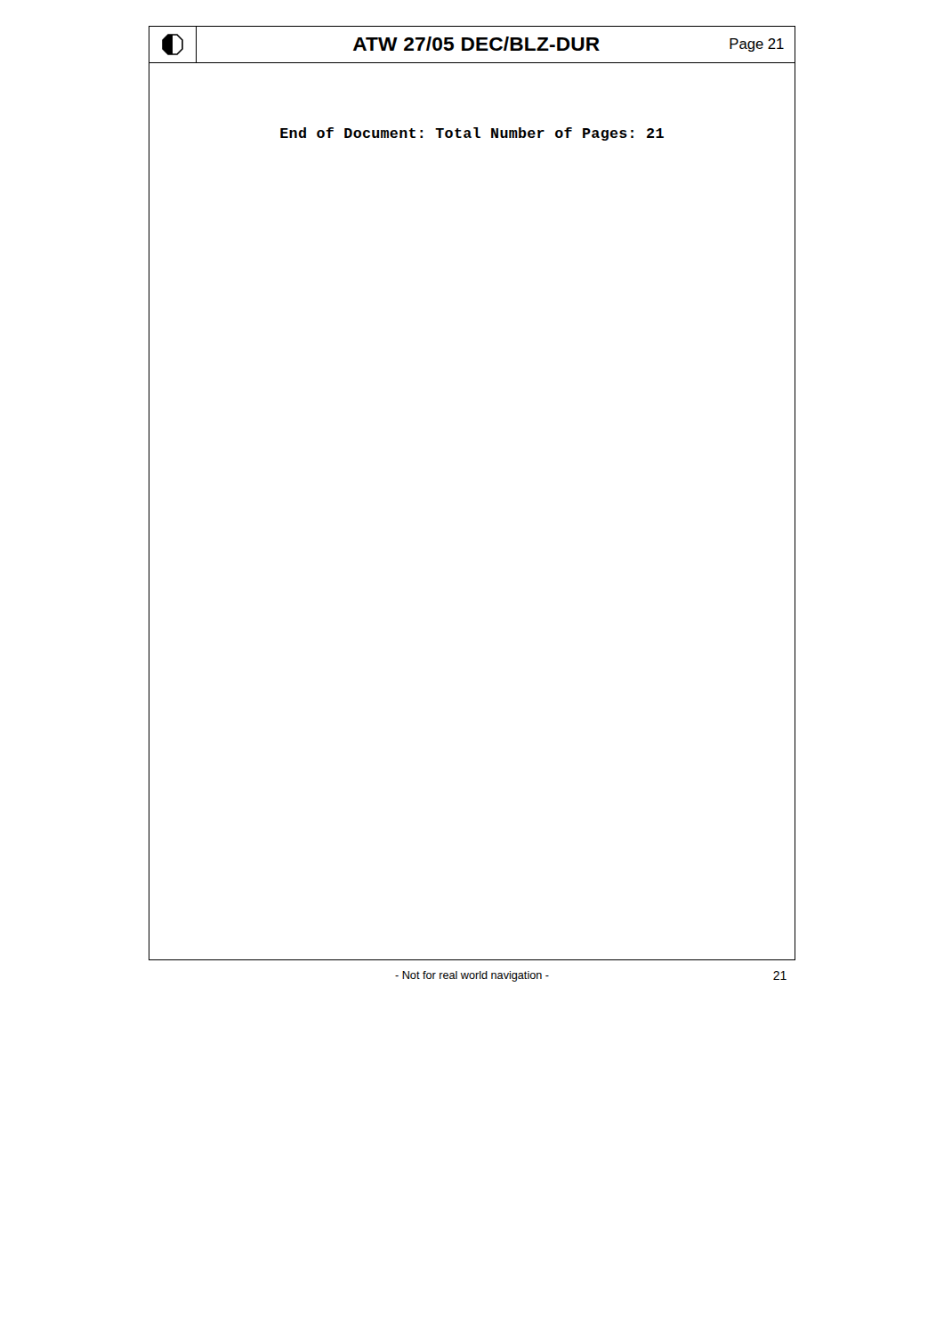ATW 27/05 DEC/BLZ-DUR
Page 21
End of Document: Total Number of Pages: 21
- Not for real world navigation -
21